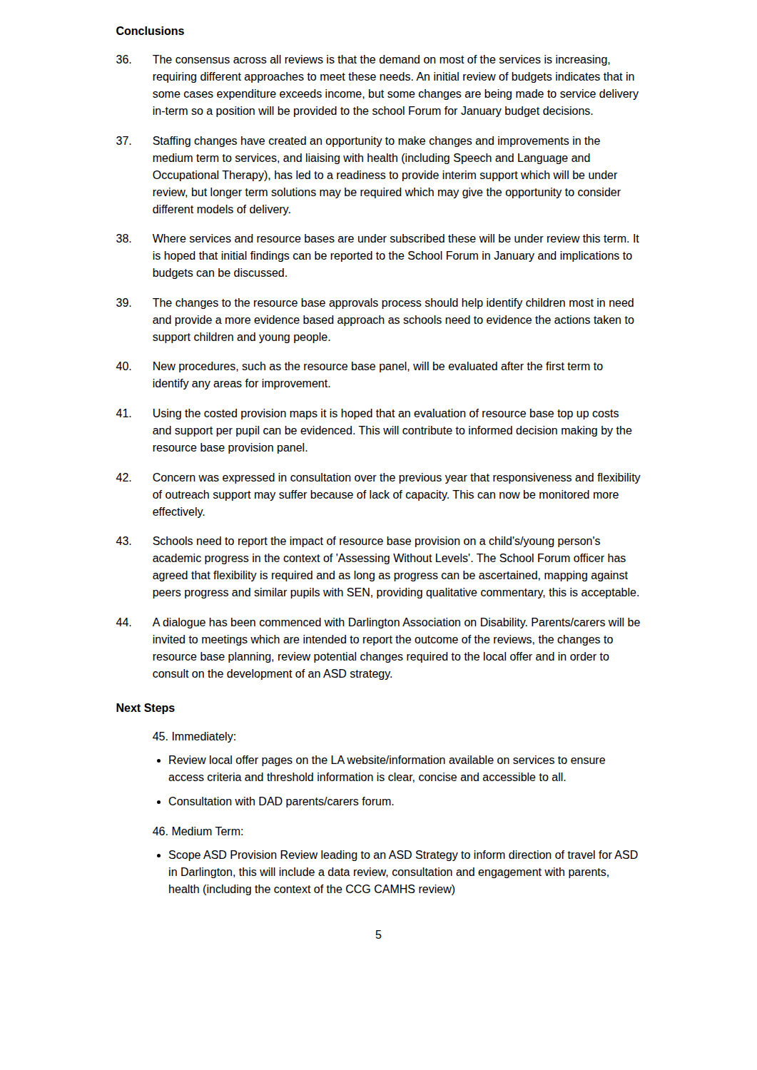Conclusions
36. The consensus across all reviews is that the demand on most of the services is increasing, requiring different approaches to meet these needs. An initial review of budgets indicates that in some cases expenditure exceeds income, but some changes are being made to service delivery in-term so a position will be provided to the school Forum for January budget decisions.
37. Staffing changes have created an opportunity to make changes and improvements in the medium term to services, and liaising with health (including Speech and Language and Occupational Therapy), has led to a readiness to provide interim support which will be under review, but longer term solutions may be required which may give the opportunity to consider different models of delivery.
38. Where services and resource bases are under subscribed these will be under review this term. It is hoped that initial findings can be reported to the School Forum in January and implications to budgets can be discussed.
39. The changes to the resource base approvals process should help identify children most in need and provide a more evidence based approach as schools need to evidence the actions taken to support children and young people.
40. New procedures, such as the resource base panel, will be evaluated after the first term to identify any areas for improvement.
41. Using the costed provision maps it is hoped that an evaluation of resource base top up costs and support per pupil can be evidenced. This will contribute to informed decision making by the resource base provision panel.
42. Concern was expressed in consultation over the previous year that responsiveness and flexibility of outreach support may suffer because of lack of capacity. This can now be monitored more effectively.
43. Schools need to report the impact of resource base provision on a child's/young person's academic progress in the context of 'Assessing Without Levels'. The School Forum officer has agreed that flexibility is required and as long as progress can be ascertained, mapping against peers progress and similar pupils with SEN, providing qualitative commentary, this is acceptable.
44. A dialogue has been commenced with Darlington Association on Disability. Parents/carers will be invited to meetings which are intended to report the outcome of the reviews, the changes to resource base planning, review potential changes required to the local offer and in order to consult on the development of an ASD strategy.
Next Steps
45. Immediately:
Review local offer pages on the LA website/information available on services to ensure access criteria and threshold information is clear, concise and accessible to all.
Consultation with DAD parents/carers forum.
46. Medium Term:
Scope ASD Provision Review leading to an ASD Strategy to inform direction of travel for ASD in Darlington, this will include a data review, consultation and engagement with parents, health (including the context of the CCG CAMHS review)
5